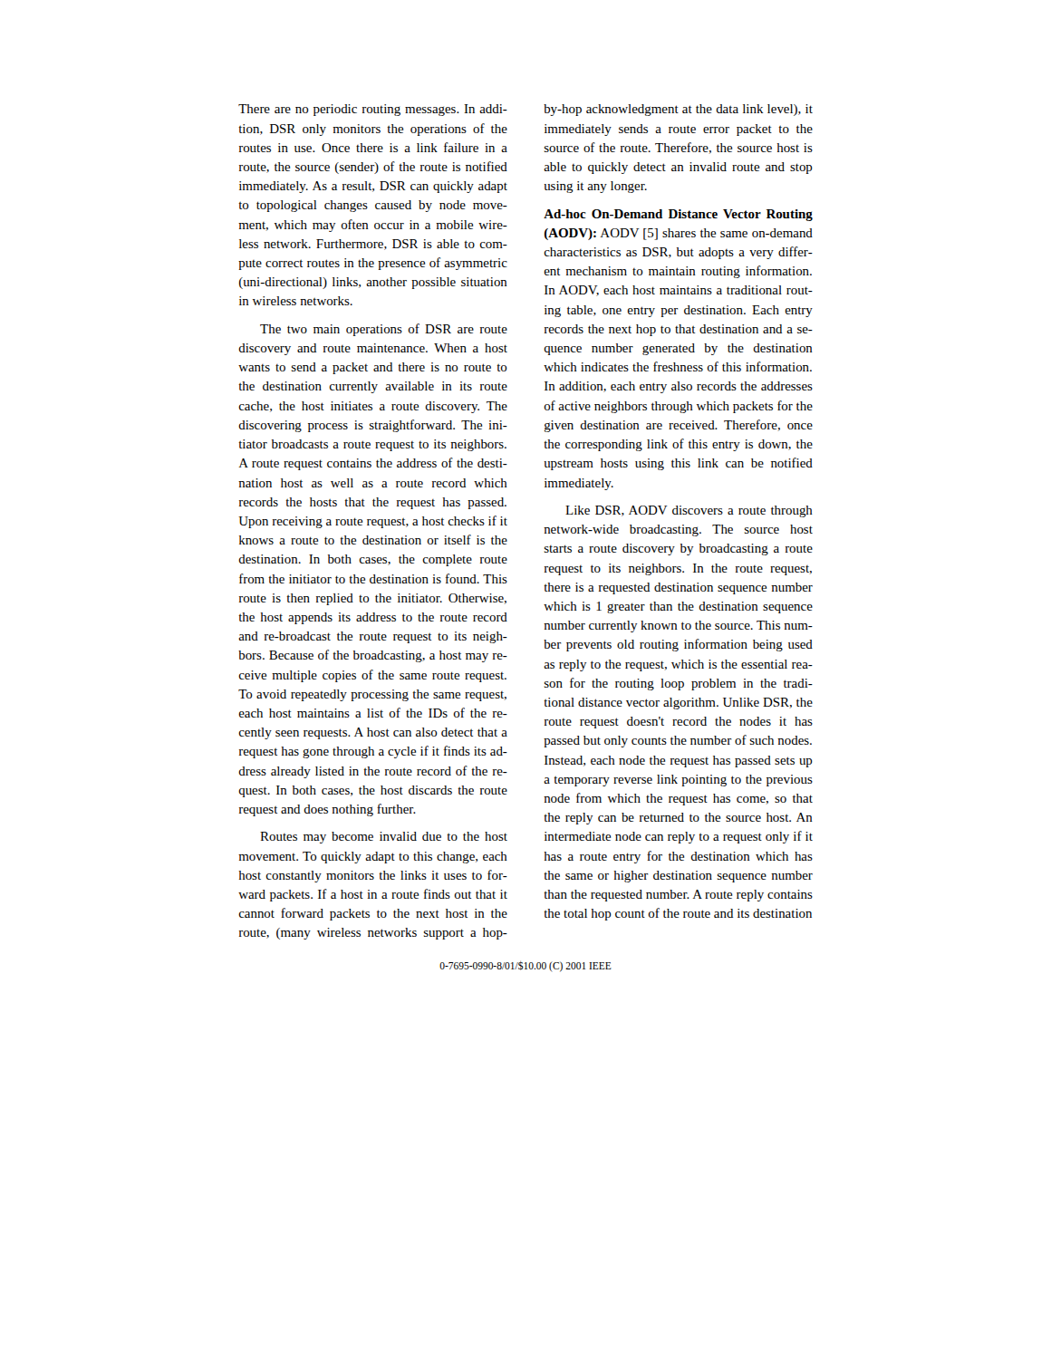There are no periodic routing messages. In addition, DSR only monitors the operations of the routes in use. Once there is a link failure in a route, the source (sender) of the route is notified immediately. As a result, DSR can quickly adapt to topological changes caused by node movement, which may often occur in a mobile wireless network. Furthermore, DSR is able to compute correct routes in the presence of asymmetric (uni-directional) links, another possible situation in wireless networks.
The two main operations of DSR are route discovery and route maintenance. When a host wants to send a packet and there is no route to the destination currently available in its route cache, the host initiates a route discovery. The discovering process is straightforward. The initiator broadcasts a route request to its neighbors. A route request contains the address of the destination host as well as a route record which records the hosts that the request has passed. Upon receiving a route request, a host checks if it knows a route to the destination or itself is the destination. In both cases, the complete route from the initiator to the destination is found. This route is then replied to the initiator. Otherwise, the host appends its address to the route record and re-broadcast the route request to its neighbors. Because of the broadcasting, a host may receive multiple copies of the same route request. To avoid repeatedly processing the same request, each host maintains a list of the IDs of the recently seen requests. A host can also detect that a request has gone through a cycle if it finds its address already listed in the route record of the request. In both cases, the host discards the route request and does nothing further.
Routes may become invalid due to the host movement. To quickly adapt to this change, each host constantly monitors the links it uses to forward packets. If a host in a route finds out that it cannot forward packets to the next host in the route, (many wireless networks support a hop-by-hop acknowledgment at the data link level), it immediately sends a route error packet to the source of the route. Therefore, the source host is able to quickly detect an invalid route and stop using it any longer.
Ad-hoc On-Demand Distance Vector Routing (AODV): AODV [5] shares the same on-demand characteristics as DSR, but adopts a very different mechanism to maintain routing information. In AODV, each host maintains a traditional routing table, one entry per destination. Each entry records the next hop to that destination and a sequence number generated by the destination which indicates the freshness of this information. In addition, each entry also records the addresses of active neighbors through which packets for the given destination are received. Therefore, once the corresponding link of this entry is down, the upstream hosts using this link can be notified immediately.
Like DSR, AODV discovers a route through network-wide broadcasting. The source host starts a route discovery by broadcasting a route request to its neighbors. In the route request, there is a requested destination sequence number which is 1 greater than the destination sequence number currently known to the source. This number prevents old routing information being used as reply to the request, which is the essential reason for the routing loop problem in the traditional distance vector algorithm. Unlike DSR, the route request doesn't record the nodes it has passed but only counts the number of such nodes. Instead, each node the request has passed sets up a temporary reverse link pointing to the previous node from which the request has come, so that the reply can be returned to the source host. An intermediate node can reply to a request only if it has a route entry for the destination which has the same or higher destination sequence number than the requested number. A route reply contains the total hop count of the route and its destination
0-7695-0990-8/01/$10.00 (C) 2001 IEEE